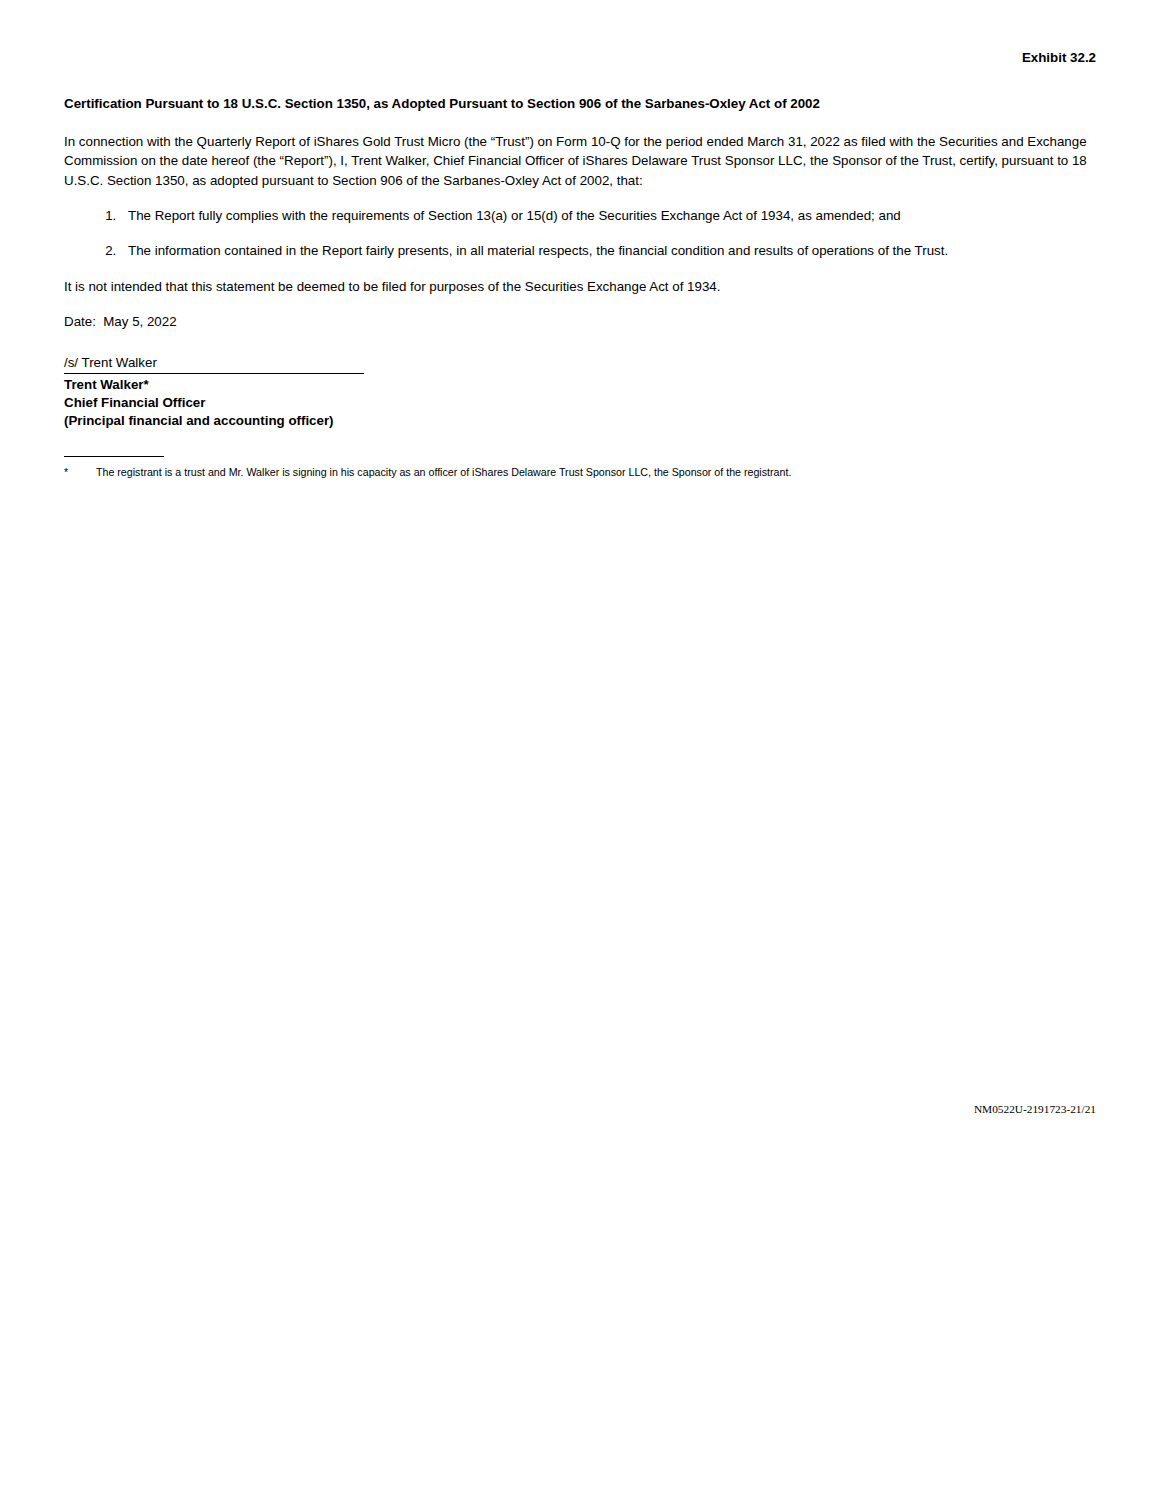Exhibit 32.2
Certification Pursuant to 18 U.S.C. Section 1350, as Adopted Pursuant to Section 906 of the Sarbanes-Oxley Act of 2002
In connection with the Quarterly Report of iShares Gold Trust Micro (the “Trust”) on Form 10-Q for the period ended March 31, 2022 as filed with the Securities and Exchange Commission on the date hereof (the “Report”), I, Trent Walker, Chief Financial Officer of iShares Delaware Trust Sponsor LLC, the Sponsor of the Trust, certify, pursuant to 18 U.S.C. Section 1350, as adopted pursuant to Section 906 of the Sarbanes-Oxley Act of 2002, that:
The Report fully complies with the requirements of Section 13(a) or 15(d) of the Securities Exchange Act of 1934, as amended; and
The information contained in the Report fairly presents, in all material respects, the financial condition and results of operations of the Trust.
It is not intended that this statement be deemed to be filed for purposes of the Securities Exchange Act of 1934.
Date: May 5, 2022
/s/ Trent Walker
Trent Walker*
Chief Financial Officer
(Principal financial and accounting officer)
| * | The registrant is a trust and Mr. Walker is signing in his capacity as an officer of iShares Delaware Trust Sponsor LLC, the Sponsor of the registrant. |
NM0522U-2191723-21/21